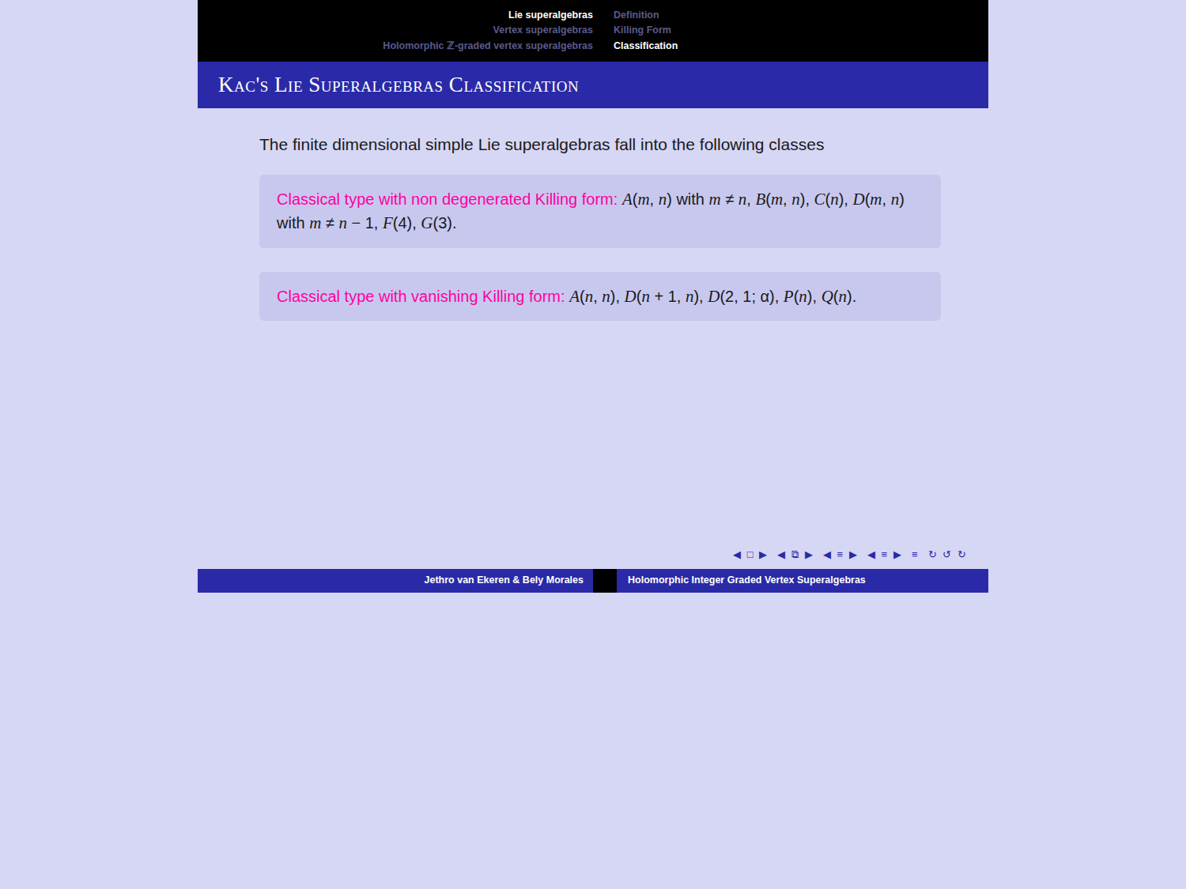Lie superalgebras
Vertex superalgebras
Holomorphic ℤ-graded vertex superalgebras
Definition
Killing Form
Classification
Kac's Lie Superalgebras Classification
The finite dimensional simple Lie superalgebras fall into the following classes
Classical type with non degenerated Killing form: A(m, n) with m ≠ n, B(m, n), C(n), D(m, n) with m ≠ n − 1, F(4), G(3).
Classical type with vanishing Killing form: A(n, n), D(n + 1, n), D(2, 1; α), P(n), Q(n).
◀ □ ▶ ◀ ⧉ ▶ ◀ ≡ ▶ ◀ ≡ ▶ ≡ ↻ ↺ ↻
Jethro van Ekeren & Bely Morales
Holomorphic Integer Graded Vertex Superalgebras